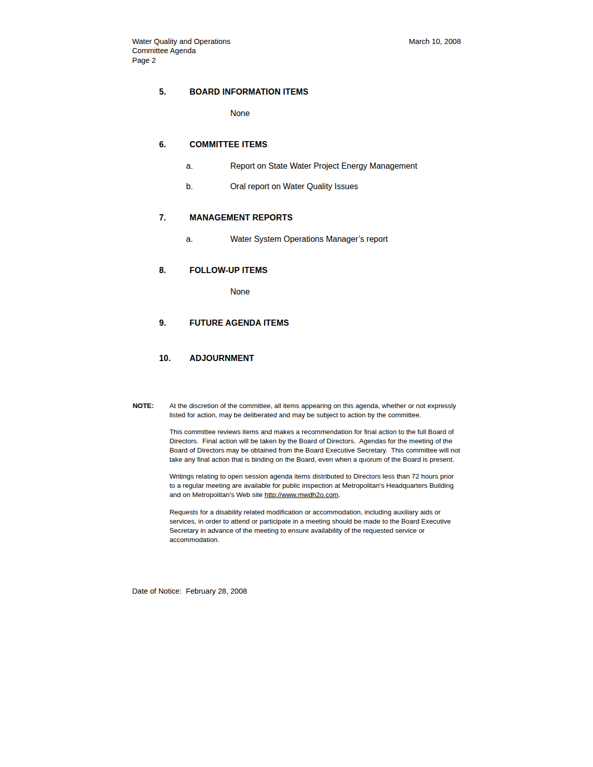Water Quality and Operations
Committee Agenda
Page 2
March 10, 2008
5. BOARD INFORMATION ITEMS
None
6. COMMITTEE ITEMS
a. Report on State Water Project Energy Management
b. Oral report on Water Quality Issues
7. MANAGEMENT REPORTS
a. Water System Operations Manager’s report
8. FOLLOW-UP ITEMS
None
9. FUTURE AGENDA ITEMS
10. ADJOURNMENT
| NOTE: | At the discretion of the committee, all items appearing on this agenda, whether or not expressly listed for action, may be deliberated and may be subject to action by the committee. This committee reviews items and makes a recommendation for final action to the full Board of Directors. Final action will be taken by the Board of Directors. Agendas for the meeting of the Board of Directors may be obtained from the Board Executive Secretary. This committee will not take any final action that is binding on the Board, even when a quorum of the Board is present. Writings relating to open session agenda items distributed to Directors less than 72 hours prior to a regular meeting are available for public inspection at Metropolitan's Headquarters Building and on Metropolitan's Web site http://www.mwdh2o.com . Requests for a disability related modification or accommodation, including auxiliary aids or services, in order to attend or participate in a meeting should be made to the Board Executive Secretary in advance of the meeting to ensure availability of the requested service or accommodation. |
Date of Notice: February 28, 2008